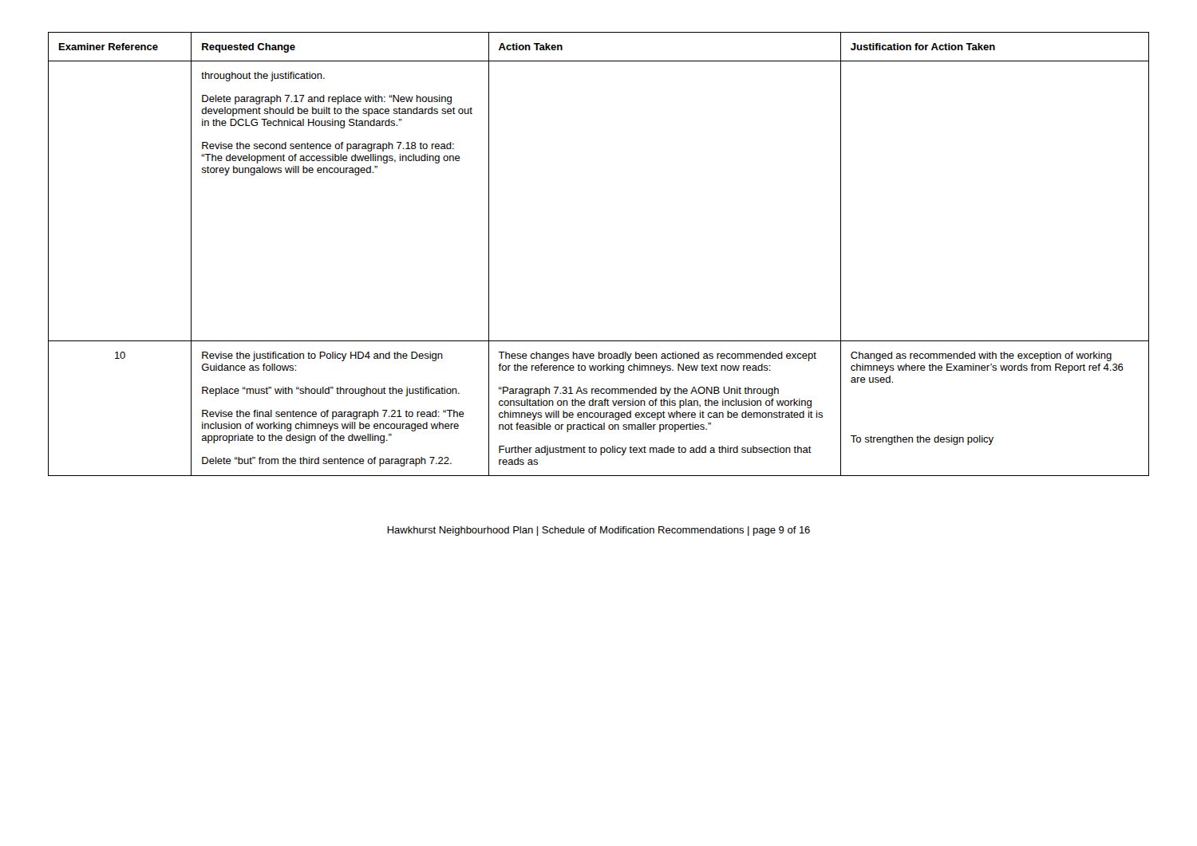| Examiner Reference | Requested Change | Action Taken | Justification for Action Taken |
| --- | --- | --- | --- |
| | throughout the justification. Delete paragraph 7.17 and replace with: “New housing development should be built to the space standards set out in the DCLG Technical Housing Standards.” Revise the second sentence of paragraph 7.18 to read: “The development of accessible dwellings, including one storey bungalows will be encouraged.” | | |
| 10 | Revise the justification to Policy HD4 and the Design Guidance as follows: Replace “must” with “should” throughout the justification. Revise the final sentence of paragraph 7.21 to read: “The inclusion of working chimneys will be encouraged where appropriate to the design of the dwelling.” Delete “but” from the third sentence of paragraph 7.22. | These changes have broadly been actioned as recommended except for the reference to working chimneys. New text now reads: “Paragraph 7.31 As recommended by the AONB Unit through consultation on the draft version of this plan, the inclusion of working chimneys will be encouraged except where it can be demonstrated it is not feasible or practical on smaller properties.” Further adjustment to policy text made to add a third subsection that reads as | Changed as recommended with the exception of working chimneys where the Examiner’s words from Report ref 4.36 are used. To strengthen the design policy |
Hawkhurst Neighbourhood Plan | Schedule of Modification Recommendations | page 9 of 16